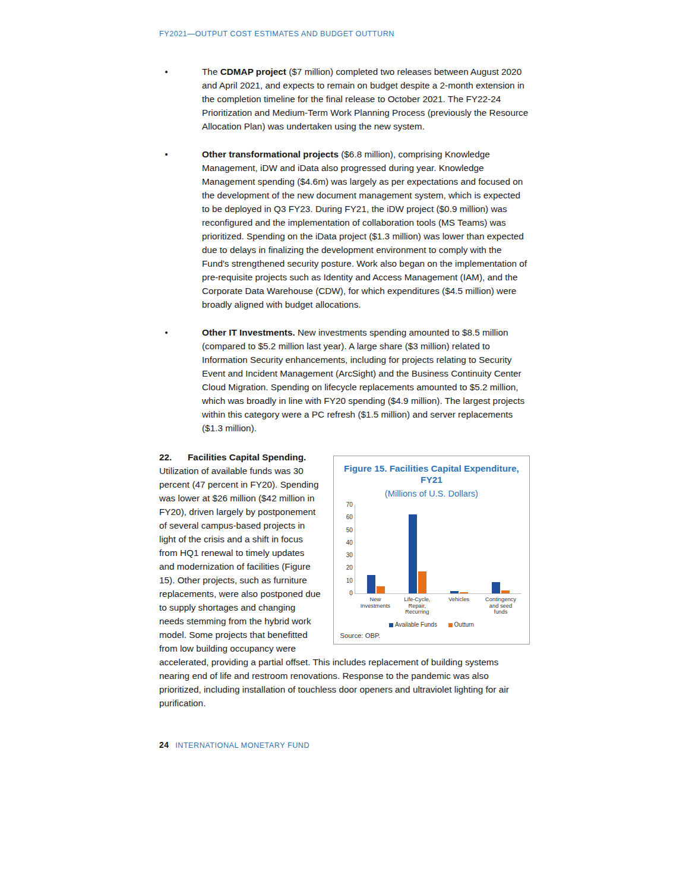FY2021—OUTPUT COST ESTIMATES AND BUDGET OUTTURN
The CDMAP project ($7 million) completed two releases between August 2020 and April 2021, and expects to remain on budget despite a 2-month extension in the completion timeline for the final release to October 2021. The FY22-24 Prioritization and Medium-Term Work Planning Process (previously the Resource Allocation Plan) was undertaken using the new system.
Other transformational projects ($6.8 million), comprising Knowledge Management, iDW and iData also progressed during year. Knowledge Management spending ($4.6m) was largely as per expectations and focused on the development of the new document management system, which is expected to be deployed in Q3 FY23. During FY21, the iDW project ($0.9 million) was reconfigured and the implementation of collaboration tools (MS Teams) was prioritized. Spending on the iData project ($1.3 million) was lower than expected due to delays in finalizing the development environment to comply with the Fund's strengthened security posture. Work also began on the implementation of pre-requisite projects such as Identity and Access Management (IAM), and the Corporate Data Warehouse (CDW), for which expenditures ($4.5 million) were broadly aligned with budget allocations.
Other IT Investments. New investments spending amounted to $8.5 million (compared to $5.2 million last year). A large share ($3 million) related to Information Security enhancements, including for projects relating to Security Event and Incident Management (ArcSight) and the Business Continuity Center Cloud Migration. Spending on lifecycle replacements amounted to $5.2 million, which was broadly in line with FY20 spending ($4.9 million). The largest projects within this category were a PC refresh ($1.5 million) and server replacements ($1.3 million).
Figure 15. Facilities Capital Expenditure, FY21
(Millions of U.S. Dollars)
70 60 50 40 30 20 10 0
New Investments
Life-Cycle, Repair, Recurring
Vehicles
Contingency and seed funds
Available Funds
Outturn
Source: OBP.
22. Facilities Capital Spending. Utilization of available funds was 30 percent (47 percent in FY20). Spending was lower at $26 million ($42 million in FY20), driven largely by postponement of several campus-based projects in light of the crisis and a shift in focus from HQ1 renewal to timely updates and modernization of facilities (Figure 15). Other projects, such as furniture replacements, were also postponed due to supply shortages and changing needs stemming from the hybrid work model. Some projects that benefitted from low building occupancy were accelerated, providing a partial offset. This includes replacement of building systems nearing end of life and restroom renovations. Response to the pandemic was also prioritized, including installation of touchless door openers and ultraviolet lighting for air purification.
24 INTERNATIONAL MONETARY FUND